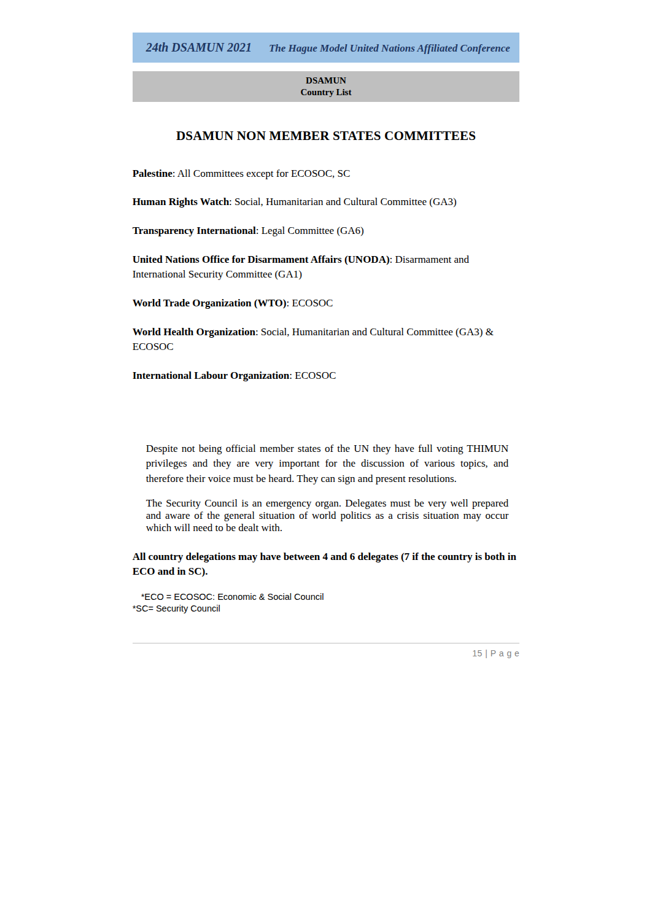24th DSAMUN 2021 The Hague Model United Nations Affiliated Conference
DSAMUN
Country List
DSAMUN NON MEMBER STATES COMMITTEES
Palestine: All Committees except for ECOSOC, SC
Human Rights Watch: Social, Humanitarian and Cultural Committee (GA3)
Transparency International: Legal Committee (GA6)
United Nations Office for Disarmament Affairs (UNODA): Disarmament and International Security Committee (GA1)
World Trade Organization (WTO): ECOSOC
World Health Organization: Social, Humanitarian and Cultural Committee (GA3) & ECOSOC
International Labour Organization: ECOSOC
Despite not being official member states of the UN they have full voting THIMUN privileges and they are very important for the discussion of various topics, and therefore their voice must be heard. They can sign and present resolutions.
The Security Council is an emergency organ. Delegates must be very well prepared and aware of the general situation of world politics as a crisis situation may occur which will need to be dealt with.
All country delegations may have between 4 and 6 delegates (7 if the country is both in ECO and in SC).
*ECO = ECOSOC: Economic & Social Council
*SC= Security Council
15 | P a g e